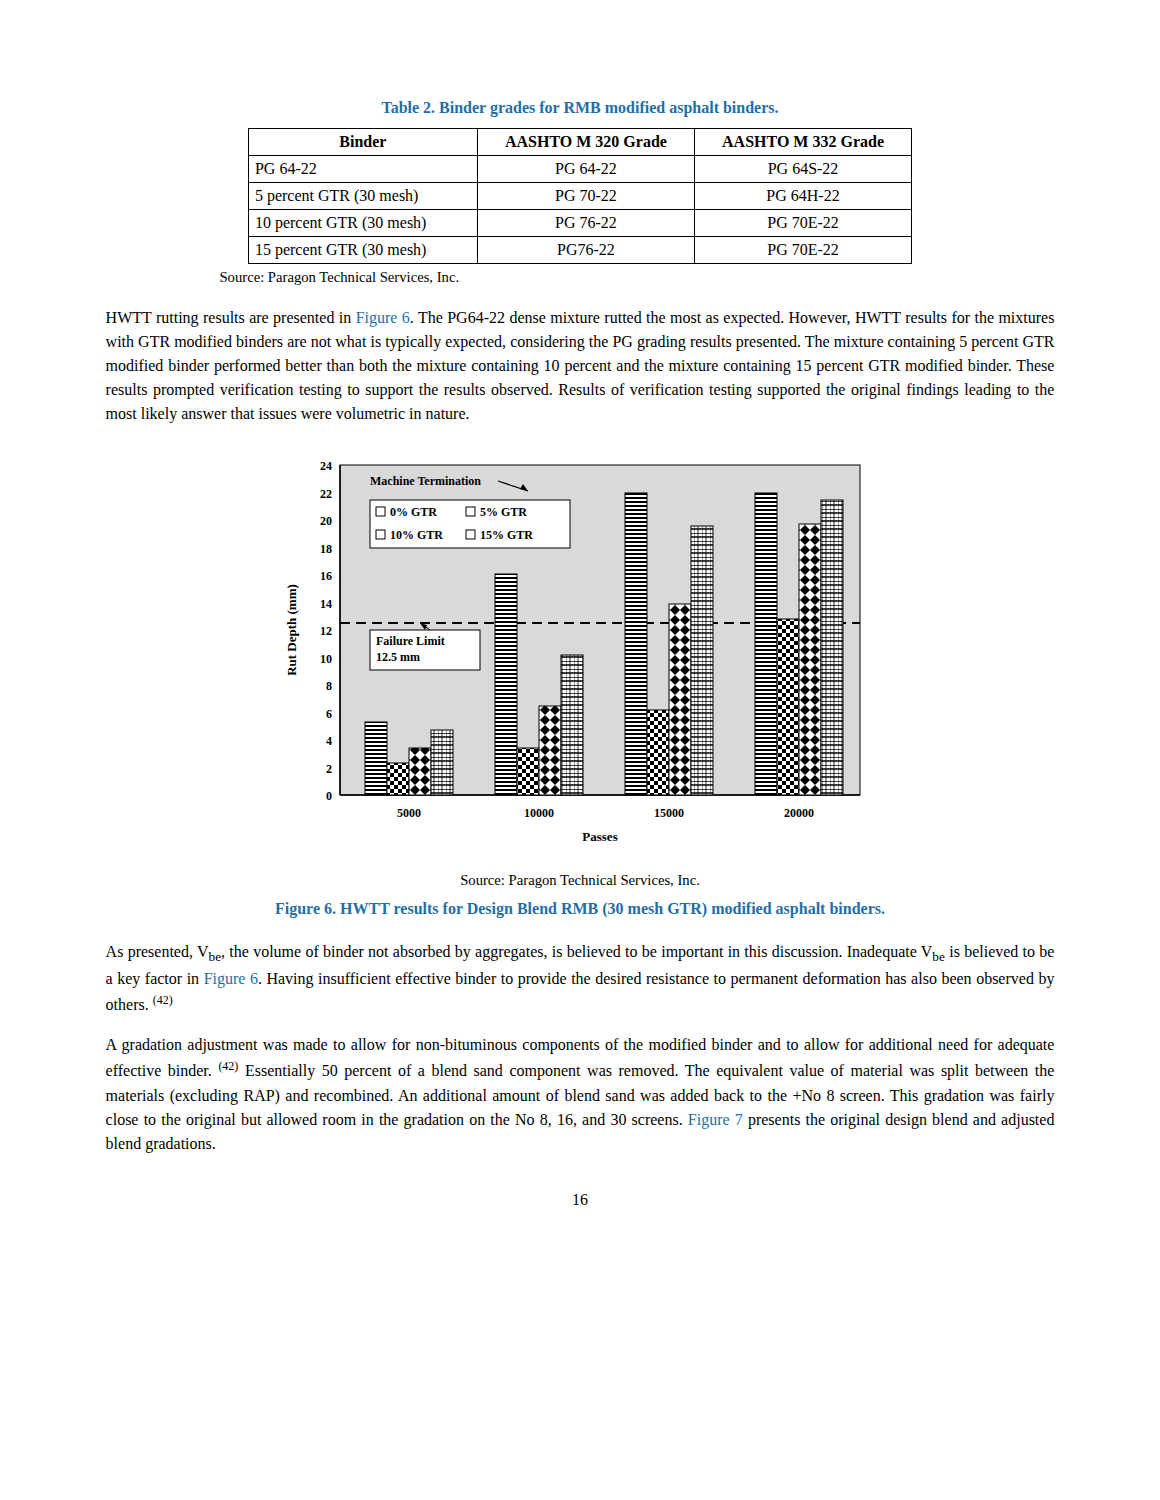Table 2. Binder grades for RMB modified asphalt binders.
| Binder | AASHTO M 320 Grade | AASHTO M 332 Grade |
| --- | --- | --- |
| PG 64-22 | PG 64-22 | PG 64S-22 |
| 5 percent GTR (30 mesh) | PG 70-22 | PG 64H-22 |
| 10 percent GTR (30 mesh) | PG 76-22 | PG 70E-22 |
| 15 percent GTR (30 mesh) | PG76-22 | PG 70E-22 |
Source: Paragon Technical Services, Inc.
HWTT rutting results are presented in Figure 6. The PG64-22 dense mixture rutted the most as expected. However, HWTT results for the mixtures with GTR modified binders are not what is typically expected, considering the PG grading results presented. The mixture containing 5 percent GTR modified binder performed better than both the mixture containing 10 percent and the mixture containing 15 percent GTR modified binder. These results prompted verification testing to support the results observed. Results of verification testing supported the original findings leading to the most likely answer that issues were volumetric in nature.
24 22 20 18 16 14 12 10 8 6 4 2 0 Rut Depth (mm) Machine Termination 0% GTR 5% GTR 10% GTR 15% GTR Failure Limit 12.5 mm 5000 10000 15000 20000 Passes
Source: Paragon Technical Services, Inc.
Figure 6. HWTT results for Design Blend RMB (30 mesh GTR) modified asphalt binders.
As presented, Vbe, the volume of binder not absorbed by aggregates, is believed to be important in this discussion. Inadequate Vbe is believed to be a key factor in Figure 6. Having insufficient effective binder to provide the desired resistance to permanent deformation has also been observed by others. (42)
A gradation adjustment was made to allow for non-bituminous components of the modified binder and to allow for additional need for adequate effective binder. (42) Essentially 50 percent of a blend sand component was removed. The equivalent value of material was split between the materials (excluding RAP) and recombined. An additional amount of blend sand was added back to the +No 8 screen. This gradation was fairly close to the original but allowed room in the gradation on the No 8, 16, and 30 screens. Figure 7 presents the original design blend and adjusted blend gradations.
16